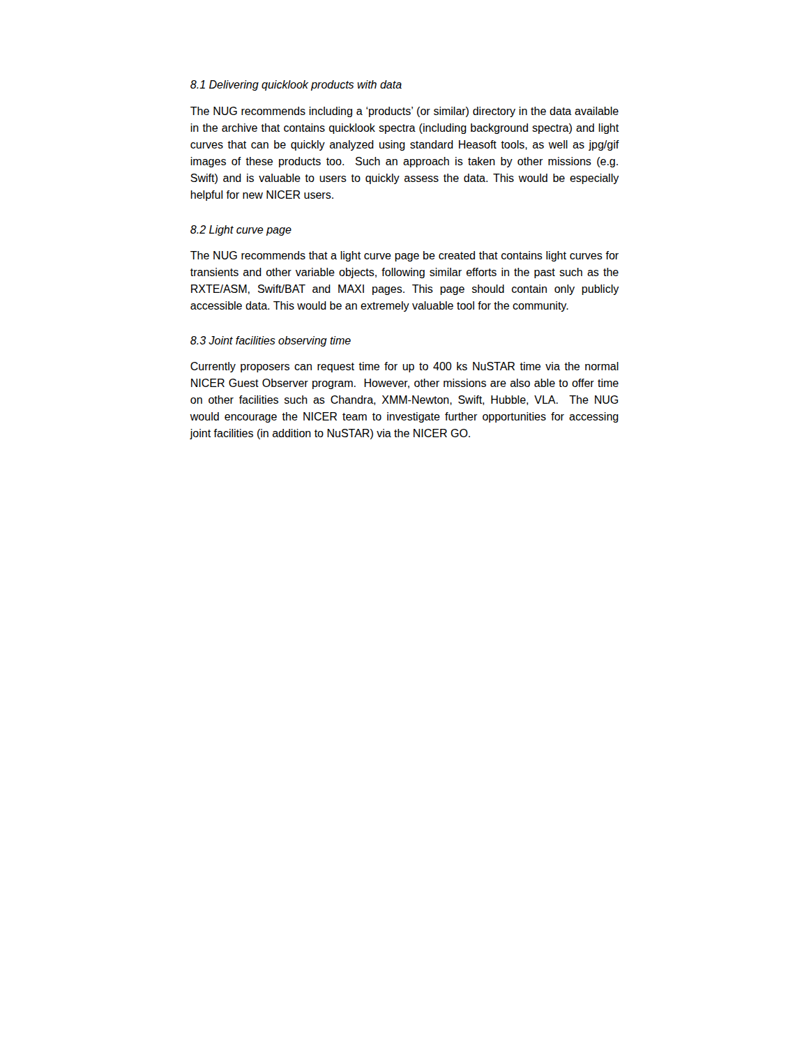8.1 Delivering quicklook products with data
The NUG recommends including a ‘products’ (or similar) directory in the data available in the archive that contains quicklook spectra (including background spectra) and light curves that can be quickly analyzed using standard Heasoft tools, as well as jpg/gif images of these products too. Such an approach is taken by other missions (e.g. Swift) and is valuable to users to quickly assess the data. This would be especially helpful for new NICER users.
8.2 Light curve page
The NUG recommends that a light curve page be created that contains light curves for transients and other variable objects, following similar efforts in the past such as the RXTE/ASM, Swift/BAT and MAXI pages. This page should contain only publicly accessible data. This would be an extremely valuable tool for the community.
8.3 Joint facilities observing time
Currently proposers can request time for up to 400 ks NuSTAR time via the normal NICER Guest Observer program. However, other missions are also able to offer time on other facilities such as Chandra, XMM-Newton, Swift, Hubble, VLA. The NUG would encourage the NICER team to investigate further opportunities for accessing joint facilities (in addition to NuSTAR) via the NICER GO.